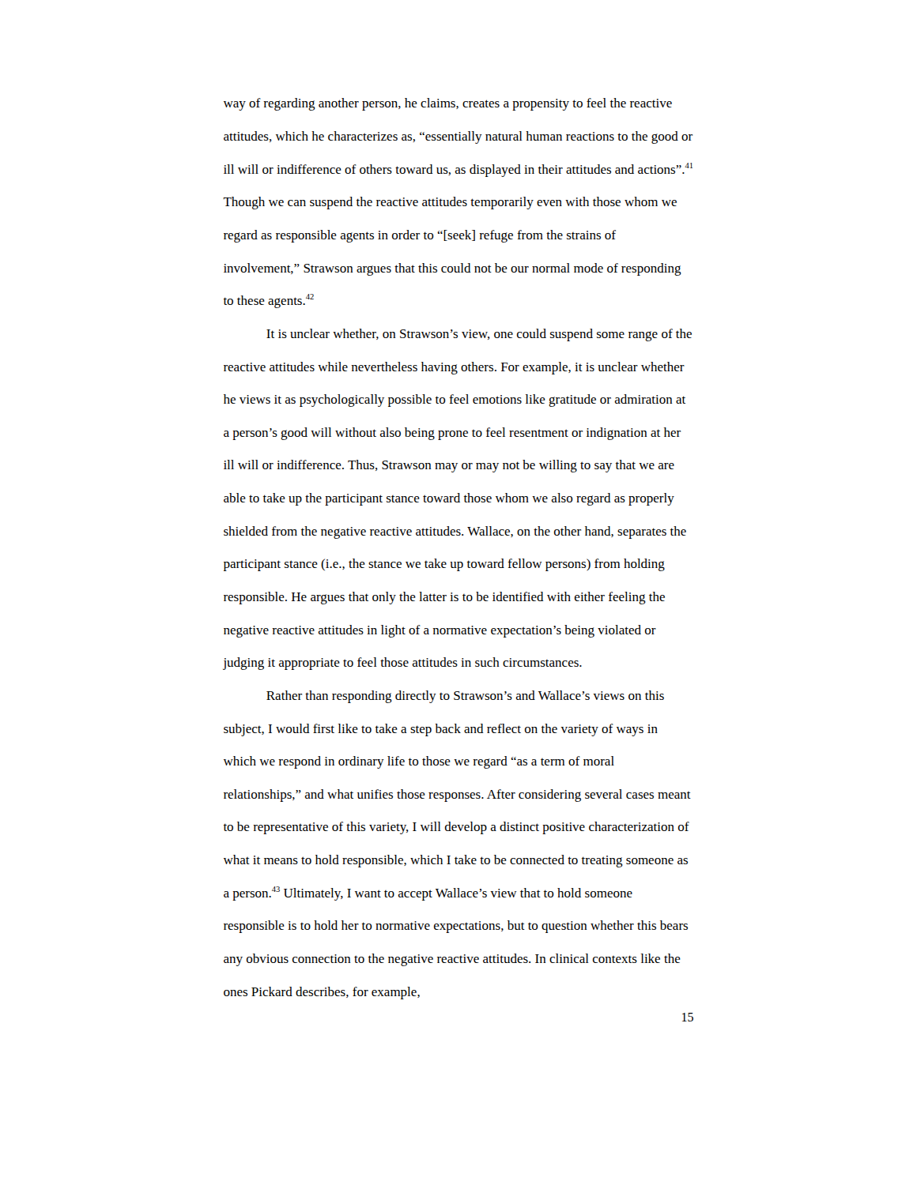way of regarding another person, he claims, creates a propensity to feel the reactive attitudes, which he characterizes as, “essentially natural human reactions to the good or ill will or indifference of others toward us, as displayed in their attitudes and actions”.41 Though we can suspend the reactive attitudes temporarily even with those whom we regard as responsible agents in order to “[seek] refuge from the strains of involvement,” Strawson argues that this could not be our normal mode of responding to these agents.42
It is unclear whether, on Strawson’s view, one could suspend some range of the reactive attitudes while nevertheless having others. For example, it is unclear whether he views it as psychologically possible to feel emotions like gratitude or admiration at a person’s good will without also being prone to feel resentment or indignation at her ill will or indifference. Thus, Strawson may or may not be willing to say that we are able to take up the participant stance toward those whom we also regard as properly shielded from the negative reactive attitudes. Wallace, on the other hand, separates the participant stance (i.e., the stance we take up toward fellow persons) from holding responsible. He argues that only the latter is to be identified with either feeling the negative reactive attitudes in light of a normative expectation’s being violated or judging it appropriate to feel those attitudes in such circumstances.
Rather than responding directly to Strawson’s and Wallace’s views on this subject, I would first like to take a step back and reflect on the variety of ways in which we respond in ordinary life to those we regard “as a term of moral relationships,” and what unifies those responses. After considering several cases meant to be representative of this variety, I will develop a distinct positive characterization of what it means to hold responsible, which I take to be connected to treating someone as a person.43 Ultimately, I want to accept Wallace’s view that to hold someone responsible is to hold her to normative expectations, but to question whether this bears any obvious connection to the negative reactive attitudes. In clinical contexts like the ones Pickard describes, for example,
15